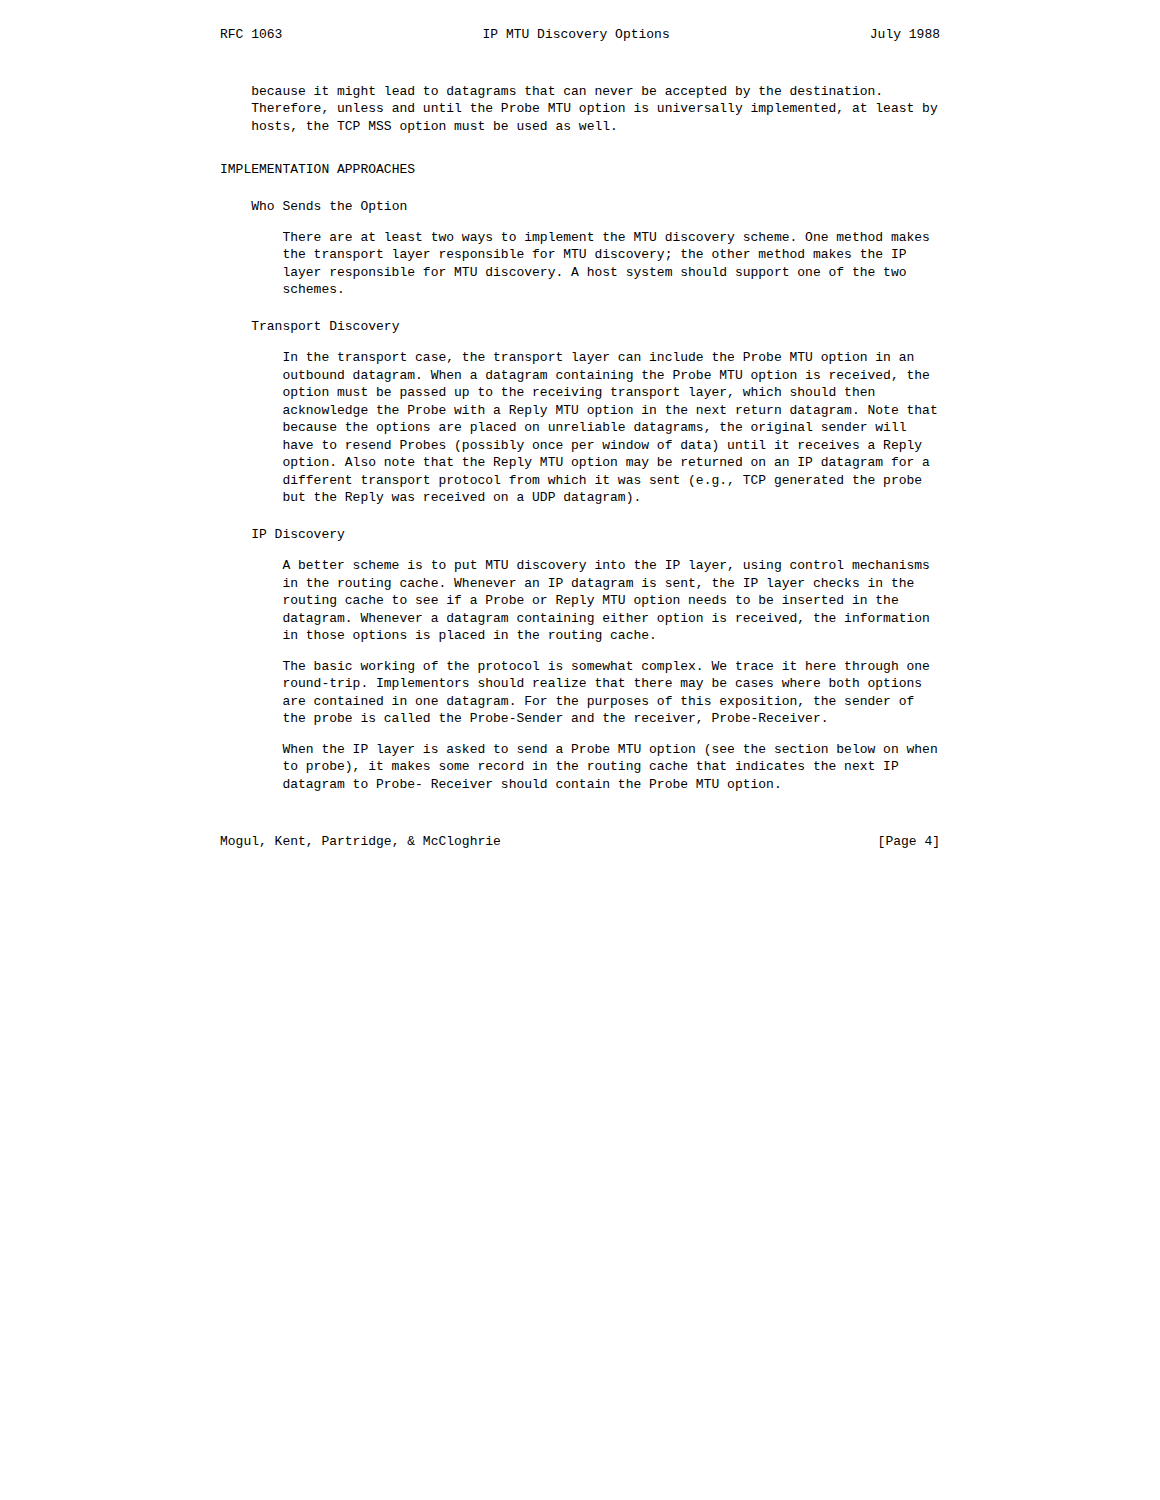RFC 1063 IP MTU Discovery Options July 1988
because it might lead to datagrams that can never be accepted by the destination. Therefore, unless and until the Probe MTU option is universally implemented, at least by hosts, the TCP MSS option must be used as well.
IMPLEMENTATION APPROACHES
Who Sends the Option
There are at least two ways to implement the MTU discovery scheme. One method makes the transport layer responsible for MTU discovery; the other method makes the IP layer responsible for MTU discovery. A host system should support one of the two schemes.
Transport Discovery
In the transport case, the transport layer can include the Probe MTU option in an outbound datagram. When a datagram containing the Probe MTU option is received, the option must be passed up to the receiving transport layer, which should then acknowledge the Probe with a Reply MTU option in the next return datagram. Note that because the options are placed on unreliable datagrams, the original sender will have to resend Probes (possibly once per window of data) until it receives a Reply option. Also note that the Reply MTU option may be returned on an IP datagram for a different transport protocol from which it was sent (e.g., TCP generated the probe but the Reply was received on a UDP datagram).
IP Discovery
A better scheme is to put MTU discovery into the IP layer, using control mechanisms in the routing cache. Whenever an IP datagram is sent, the IP layer checks in the routing cache to see if a Probe or Reply MTU option needs to be inserted in the datagram. Whenever a datagram containing either option is received, the information in those options is placed in the routing cache.
The basic working of the protocol is somewhat complex. We trace it here through one round-trip. Implementors should realize that there may be cases where both options are contained in one datagram. For the purposes of this exposition, the sender of the probe is called the Probe-Sender and the receiver, Probe-Receiver.
When the IP layer is asked to send a Probe MTU option (see the section below on when to probe), it makes some record in the routing cache that indicates the next IP datagram to Probe- Receiver should contain the Probe MTU option.
Mogul, Kent, Partridge, & McCloghrie [Page 4]